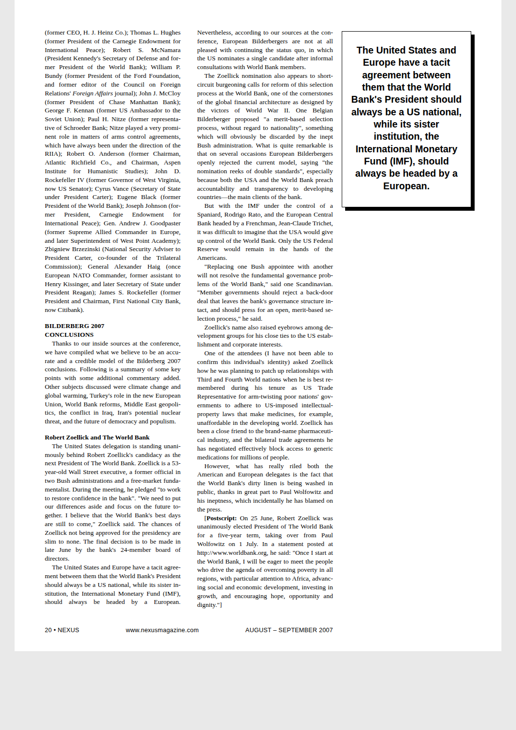The United States and Europe have a tacit agreement between them that the World Bank's President should always be a US national, while its sister institution, the International Monetary Fund (IMF), should always be headed by a European.
(former CEO, H. J. Heinz Co.); Thomas L. Hughes (former President of the Carnegie Endowment for International Peace); Robert S. McNamara (President Kennedy's Secretary of Defense and former President of the World Bank); William P. Bundy (former President of the Ford Foundation, and former editor of the Council on Foreign Relations' Foreign Affairs journal); John J. McCloy (former President of Chase Manhattan Bank); George F. Kennan (former US Ambassador to the Soviet Union); Paul H. Nitze (former representative of Schroeder Bank; Nitze played a very prominent role in matters of arms control agreements, which have always been under the direction of the RIIA); Robert O. Anderson (former Chairman, Atlantic Richfield Co., and Chairman, Aspen Institute for Humanistic Studies); John D. Rockefeller IV (former Governor of West Virginia, now US Senator); Cyrus Vance (Secretary of State under President Carter); Eugene Black (former President of the World Bank); Joseph Johnson (former President, Carnegie Endowment for International Peace); Gen. Andrew J. Goodpaster (former Supreme Allied Commander in Europe, and later Superintendent of West Point Academy); Zbigniew Brzezinski (National Security Adviser to President Carter, co-founder of the Trilateral Commission); General Alexander Haig (once European NATO Commander, former assistant to Henry Kissinger, and later Secretary of State under President Reagan); James S. Rockefeller (former President and Chairman, First National City Bank, now Citibank).
Bilderberg 2007
Conclusions
Thanks to our inside sources at the conference, we have compiled what we believe to be an accurate and a credible model of the Bilderberg 2007 conclusions. Following is a summary of some key points with some additional commentary added. Other subjects discussed were climate change and global warming, Turkey's role in the new European Union, World Bank reforms, Middle East geopolitics, the conflict in Iraq, Iran's potential nuclear threat, and the future of democracy and populism.
Robert Zoellick and The World Bank
The United States delegation is standing unanimously behind Robert Zoellick's candidacy as the next President of The World Bank. Zoellick is a 53-year-old Wall Street executive, a former official in two Bush administrations and a free-market fundamentalist. During the meeting, he pledged "to work to restore confidence in the bank". "We need to put our differences aside and focus on the future together. I believe that the World Bank's best days are still to come," Zoellick said. The chances of Zoellick not being approved for the presidency are slim to none. The final decision is to be made in late June by the bank's 24-member board of directors.
The United States and Europe have a tacit agreement between them that the World Bank's President should always be a US national, while its sister institution, the International Monetary Fund (IMF), should always be headed by a European. Nevertheless, according to our sources at the conference, European Bilderbergers are not at all pleased with continuing the status quo, in which the US nominates a single candidate after informal consultations with World Bank members.
The Zoellick nomination also appears to short-circuit burgeoning calls for reform of this selection process at the World Bank, one of the cornerstones of the global financial architecture as designed by the victors of World War II. One Belgian Bilderberger proposed "a merit-based selection process, without regard to nationality", something which will obviously be discarded by the inept Bush administration. What is quite remarkable is that on several occasions European Bilderbergers openly rejected the current model, saying "the nomination reeks of double standards", especially because both the USA and the World Bank preach accountability and transparency to developing countries—the main clients of the bank.
But with the IMF under the control of a Spaniard, Rodrigo Rato, and the European Central Bank headed by a Frenchman, Jean-Claude Trichet, it was difficult to imagine that the USA would give up control of the World Bank. Only the US Federal Reserve would remain in the hands of the Americans.
"Replacing one Bush appointee with another will not resolve the fundamental governance problems of the World Bank," said one Scandinavian. "Member governments should reject a back-door deal that leaves the bank's governance structure intact, and should press for an open, merit-based selection process," he said.
Zoellick's name also raised eyebrows among development groups for his close ties to the US establishment and corporate interests.
One of the attendees (I have not been able to confirm this individual's identity) asked Zoellick how he was planning to patch up relationships with Third and Fourth World nations when he is best remembered during his tenure as US Trade Representative for arm-twisting poor nations' governments to adhere to US-imposed intellectual-property laws that make medicines, for example, unaffordable in the developing world. Zoellick has been a close friend to the brand-name pharmaceutical industry, and the bilateral trade agreements he has negotiated effectively block access to generic medications for millions of people.
However, what has really riled both the American and European delegates is the fact that the World Bank's dirty linen is being washed in public, thanks in great part to Paul Wolfowitz and his ineptness, which incidentally he has blamed on the press.
[Postscript: On 25 June, Robert Zoellick was unanimously elected President of The World Bank for a five-year term, taking over from Paul Wolfowitz on 1 July. In a statement posted at http://www.worldbank.org, he said: "Once I start at the World Bank, I will be eager to meet the people who drive the agenda of overcoming poverty in all regions, with particular attention to Africa, advancing social and economic development, investing in growth, and encouraging hope, opportunity and dignity."]
20 • NEXUS
www.nexusmagazine.com
AUGUST – SEPTEMBER 2007